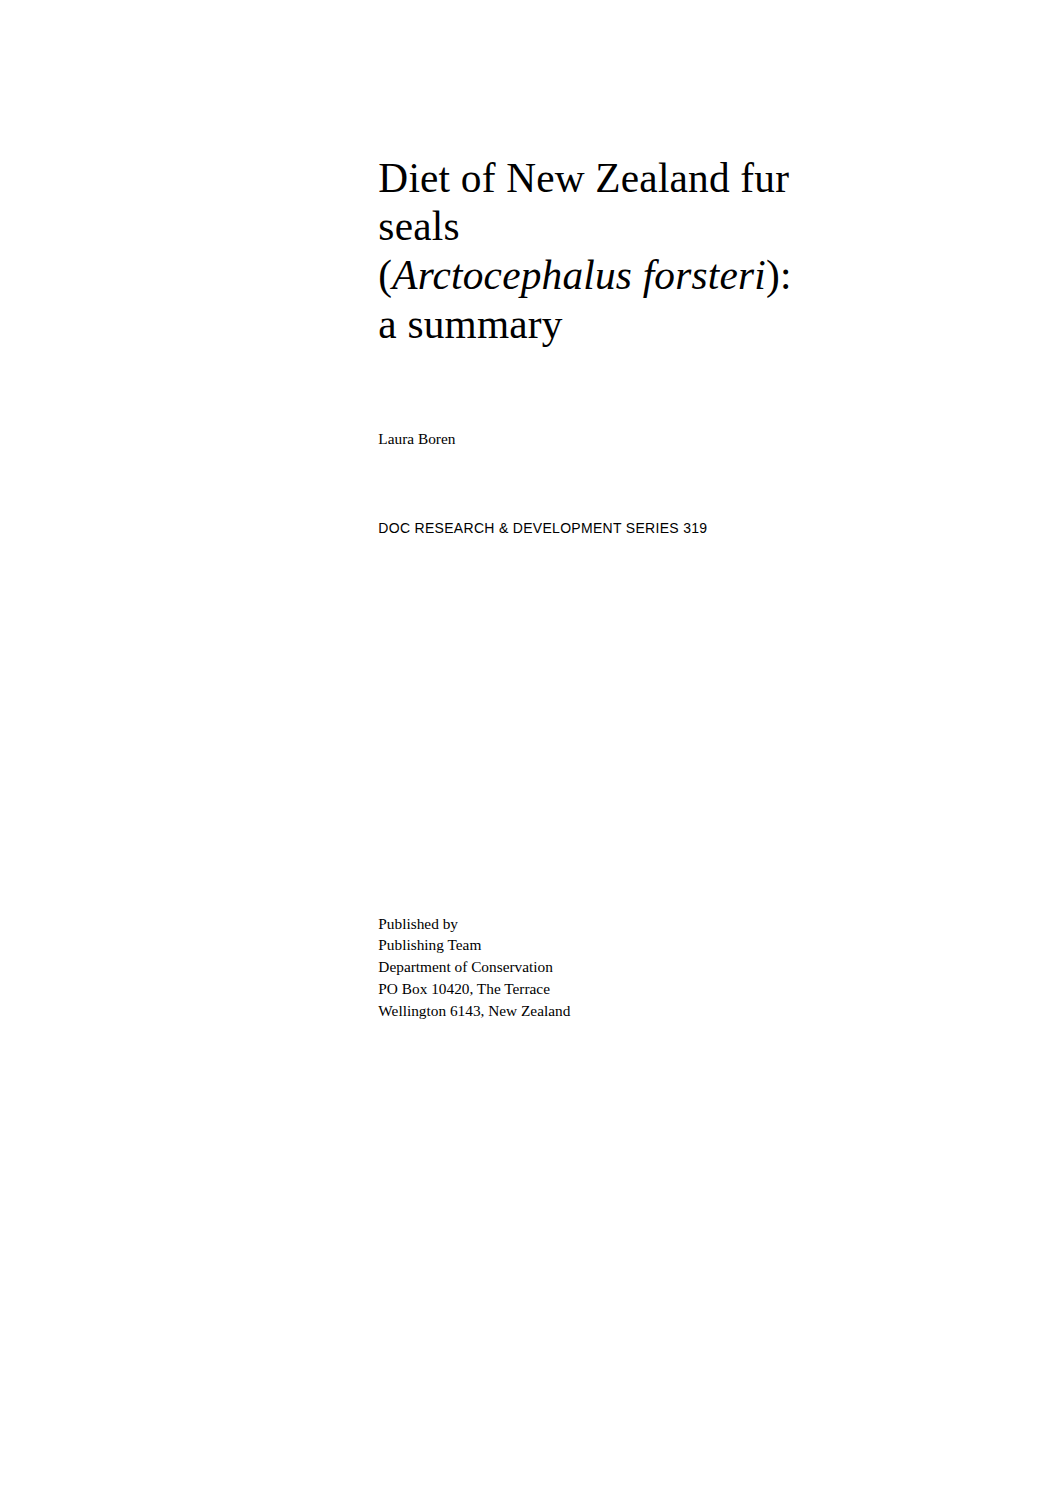Diet of New Zealand fur seals
(Arctocephalus forsteri):
a summary
Laura Boren
DOC RESEARCH & DEVELOPMENT SERIES 319
Published by
Publishing Team
Department of Conservation
PO Box 10420, The Terrace
Wellington 6143, New Zealand